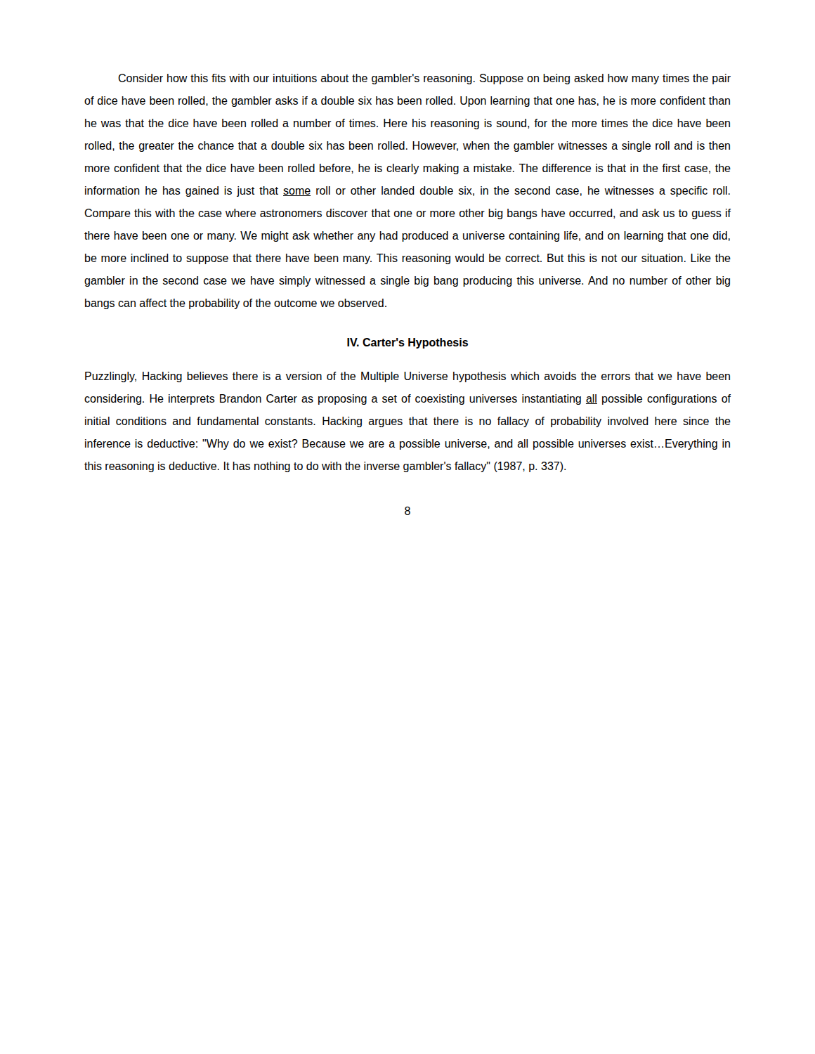Consider how this fits with our intuitions about the gambler's reasoning. Suppose on being asked how many times the pair of dice have been rolled, the gambler asks if a double six has been rolled. Upon learning that one has, he is more confident than he was that the dice have been rolled a number of times. Here his reasoning is sound, for the more times the dice have been rolled, the greater the chance that a double six has been rolled. However, when the gambler witnesses a single roll and is then more confident that the dice have been rolled before, he is clearly making a mistake. The difference is that in the first case, the information he has gained is just that some roll or other landed double six, in the second case, he witnesses a specific roll. Compare this with the case where astronomers discover that one or more other big bangs have occurred, and ask us to guess if there have been one or many. We might ask whether any had produced a universe containing life, and on learning that one did, be more inclined to suppose that there have been many. This reasoning would be correct. But this is not our situation. Like the gambler in the second case we have simply witnessed a single big bang producing this universe. And no number of other big bangs can affect the probability of the outcome we observed.
IV. Carter's Hypothesis
Puzzlingly, Hacking believes there is a version of the Multiple Universe hypothesis which avoids the errors that we have been considering. He interprets Brandon Carter as proposing a set of coexisting universes instantiating all possible configurations of initial conditions and fundamental constants. Hacking argues that there is no fallacy of probability involved here since the inference is deductive: "Why do we exist? Because we are a possible universe, and all possible universes exist…Everything in this reasoning is deductive. It has nothing to do with the inverse gambler's fallacy" (1987, p. 337).
8